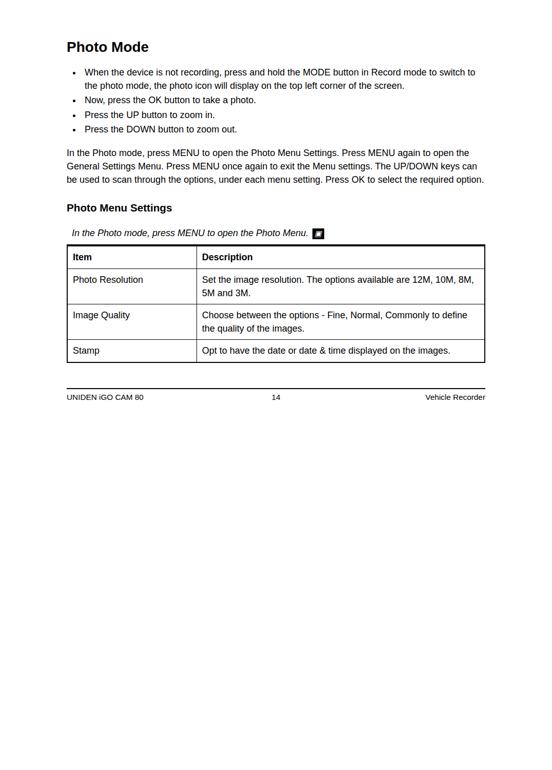Photo Mode
When the device is not recording, press and hold the MODE button in Record mode to switch to the photo mode, the photo icon will display on the top left corner of the screen.
Now, press the OK button to take a photo.
Press the UP button to zoom in.
Press the DOWN button to zoom out.
In the Photo mode, press MENU to open the Photo Menu Settings. Press MENU again to open the General Settings Menu. Press MENU once again to exit the Menu settings. The UP/DOWN keys can be used to scan through the options, under each menu setting. Press OK to select the required option.
Photo Menu Settings
In the Photo mode, press MENU to open the Photo Menu. ▣
| Item | Description |
| --- | --- |
| Photo Resolution | Set the image resolution. The options available are 12M, 10M, 8M, 5M and 3M. |
| Image Quality | Choose between the options - Fine, Normal, Commonly to define the quality of the images. |
| Stamp | Opt to have the date or date & time displayed on the images. |
UNIDEN iGO CAM 80 14 Vehicle Recorder